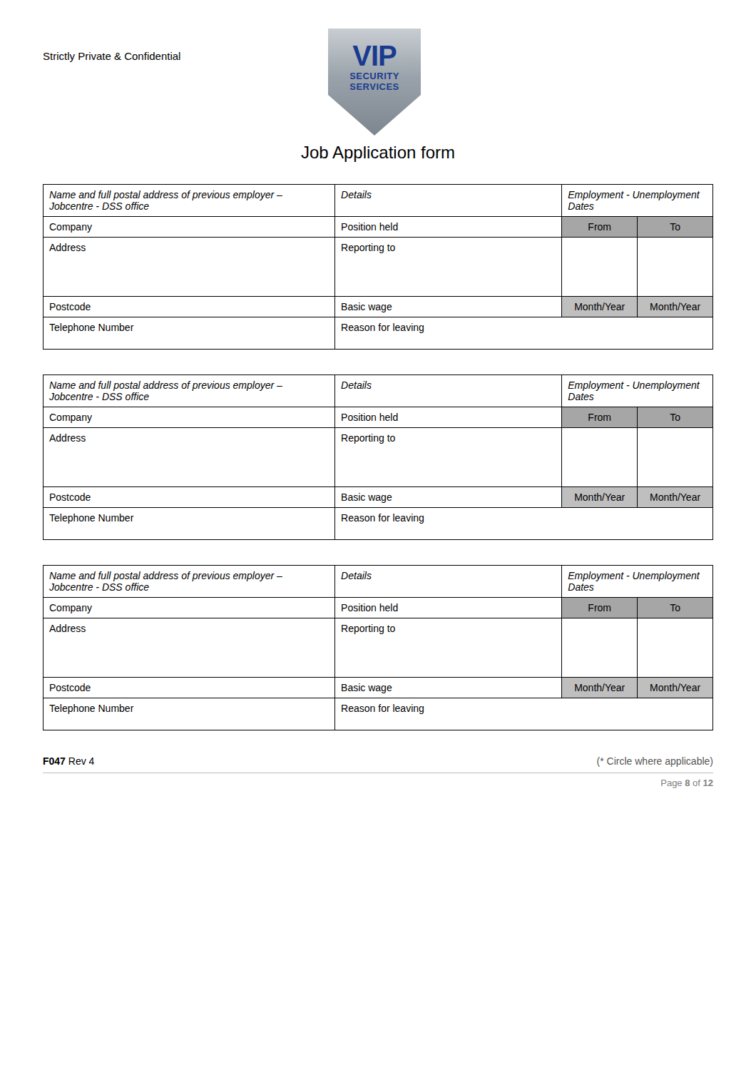Strictly Private & Confidential
®
VIP
SECURITY
SERVICES
Job Application form
| Name and full postal address of previous employer – Jobcentre - DSS office | Details | Employment - Unemployment Dates |
| Company | Position held | From | To |
| Address | Reporting to | | |
| Postcode | Basic wage | Month/Year | Month/Year |
| Telephone Number | Reason for leaving |
| Name and full postal address of previous employer – Jobcentre - DSS office | Details | Employment - Unemployment Dates |
| Company | Position held | From | To |
| Address | Reporting to | | |
| Postcode | Basic wage | Month/Year | Month/Year |
| Telephone Number | Reason for leaving |
| Name and full postal address of previous employer – Jobcentre - DSS office | Details | Employment - Unemployment Dates |
| Company | Position held | From | To |
| Address | Reporting to | | |
| Postcode | Basic wage | Month/Year | Month/Year |
| Telephone Number | Reason for leaving |
F047 Rev 4
(* Circle where applicable)
Page 8 of 12